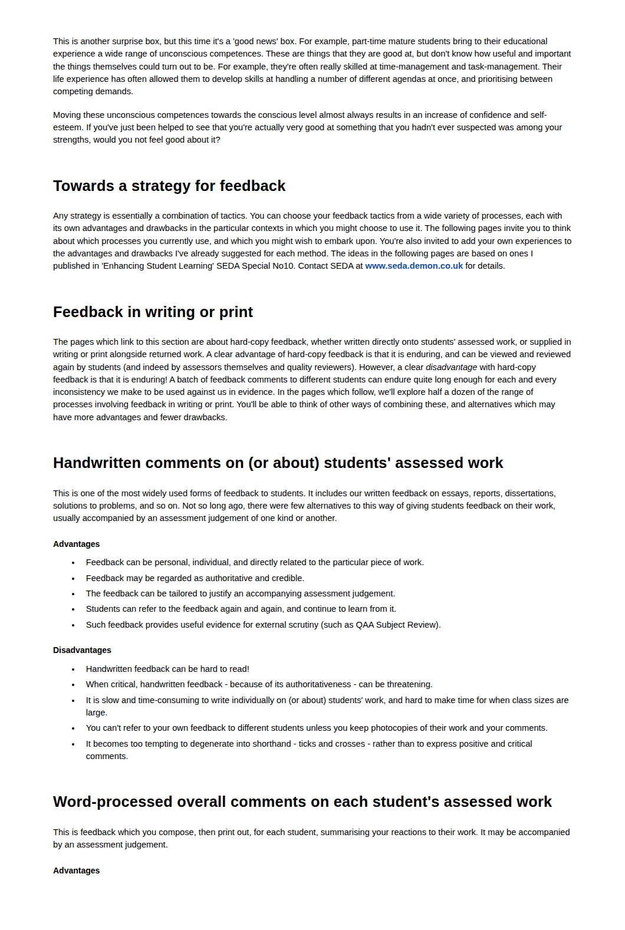This is another surprise box, but this time it's a 'good news' box. For example, part-time mature students bring to their educational experience a wide range of unconscious competences. These are things that they are good at, but don't know how useful and important the things themselves could turn out to be. For example, they're often really skilled at time-management and task-management. Their life experience has often allowed them to develop skills at handling a number of different agendas at once, and prioritising between competing demands.
Moving these unconscious competences towards the conscious level almost always results in an increase of confidence and self-esteem. If you've just been helped to see that you're actually very good at something that you hadn't ever suspected was among your strengths, would you not feel good about it?
Towards a strategy for feedback
Any strategy is essentially a combination of tactics. You can choose your feedback tactics from a wide variety of processes, each with its own advantages and drawbacks in the particular contexts in which you might choose to use it. The following pages invite you to think about which processes you currently use, and which you might wish to embark upon. You're also invited to add your own experiences to the advantages and drawbacks I've already suggested for each method. The ideas in the following pages are based on ones I published in 'Enhancing Student Learning' SEDA Special No10. Contact SEDA at www.seda.demon.co.uk for details.
Feedback in writing or print
The pages which link to this section are about hard-copy feedback, whether written directly onto students' assessed work, or supplied in writing or print alongside returned work. A clear advantage of hard-copy feedback is that it is enduring, and can be viewed and reviewed again by students (and indeed by assessors themselves and quality reviewers). However, a clear disadvantage with hard-copy feedback is that it is enduring! A batch of feedback comments to different students can endure quite long enough for each and every inconsistency we make to be used against us in evidence. In the pages which follow, we'll explore half a dozen of the range of processes involving feedback in writing or print. You'll be able to think of other ways of combining these, and alternatives which may have more advantages and fewer drawbacks.
Handwritten comments on (or about) students' assessed work
This is one of the most widely used forms of feedback to students. It includes our written feedback on essays, reports, dissertations, solutions to problems, and so on. Not so long ago, there were few alternatives to this way of giving students feedback on their work, usually accompanied by an assessment judgement of one kind or another.
Advantages
Feedback can be personal, individual, and directly related to the particular piece of work.
Feedback may be regarded as authoritative and credible.
The feedback can be tailored to justify an accompanying assessment judgement.
Students can refer to the feedback again and again, and continue to learn from it.
Such feedback provides useful evidence for external scrutiny (such as QAA Subject Review).
Disadvantages
Handwritten feedback can be hard to read!
When critical, handwritten feedback - because of its authoritativeness - can be threatening.
It is slow and time-consuming to write individually on (or about) students' work, and hard to make time for when class sizes are large.
You can't refer to your own feedback to different students unless you keep photocopies of their work and your comments.
It becomes too tempting to degenerate into shorthand - ticks and crosses - rather than to express positive and critical comments.
Word-processed overall comments on each student's assessed work
This is feedback which you compose, then print out, for each student, summarising your reactions to their work. It may be accompanied by an assessment judgement.
Advantages